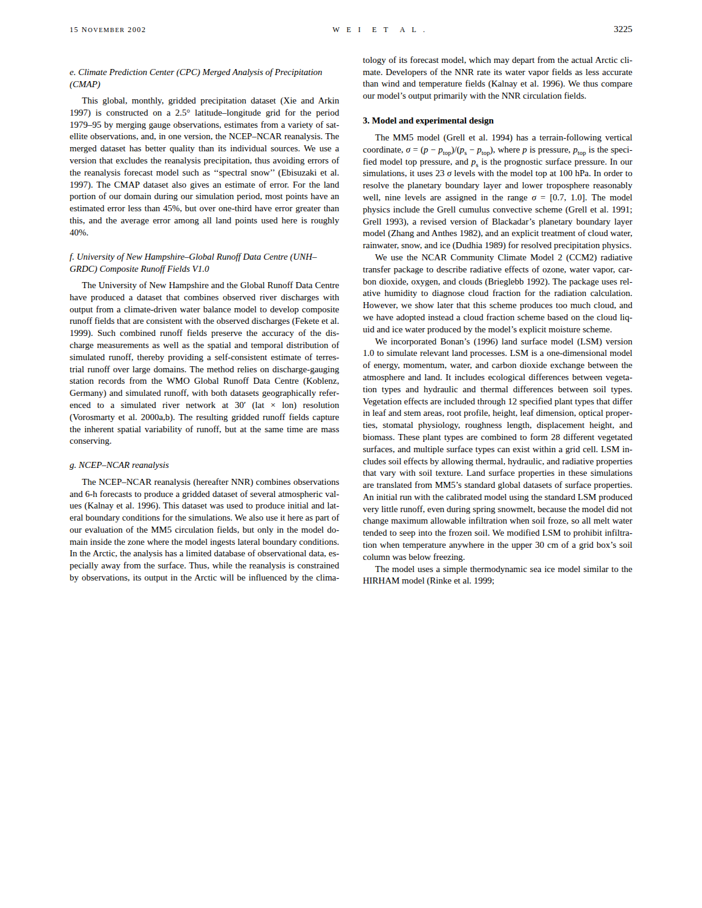15 NOVEMBER 2002 W E I E T A L . 3225
e. Climate Prediction Center (CPC) Merged Analysis of Precipitation (CMAP)
This global, monthly, gridded precipitation dataset (Xie and Arkin 1997) is constructed on a 2.5° latitude–longitude grid for the period 1979–95 by merging gauge observations, estimates from a variety of satellite observations, and, in one version, the NCEP–NCAR reanalysis. The merged dataset has better quality than its individual sources. We use a version that excludes the reanalysis precipitation, thus avoiding errors of the reanalysis forecast model such as ‘‘spectral snow’’ (Ebisuzaki et al. 1997). The CMAP dataset also gives an estimate of error. For the land portion of our domain during our simulation period, most points have an estimated error less than 45%, but over one-third have error greater than this, and the average error among all land points used here is roughly 40%.
f. University of New Hampshire–Global Runoff Data Centre (UNH–GRDC) Composite Runoff Fields V1.0
The University of New Hampshire and the Global Runoff Data Centre have produced a dataset that combines observed river discharges with output from a climate-driven water balance model to develop composite runoff fields that are consistent with the observed discharges (Fekete et al. 1999). Such combined runoff fields preserve the accuracy of the discharge measurements as well as the spatial and temporal distribution of simulated runoff, thereby providing a self-consistent estimate of terrestrial runoff over large domains. The method relies on discharge-gauging station records from the WMO Global Runoff Data Centre (Koblenz, Germany) and simulated runoff, with both datasets geographically referenced to a simulated river network at 30′ (lat × lon) resolution (Vorosmarty et al. 2000a,b). The resulting gridded runoff fields capture the inherent spatial variability of runoff, but at the same time are mass conserving.
g. NCEP–NCAR reanalysis
The NCEP–NCAR reanalysis (hereafter NNR) combines observations and 6-h forecasts to produce a gridded dataset of several atmospheric values (Kalnay et al. 1996). This dataset was used to produce initial and lateral boundary conditions for the simulations. We also use it here as part of our evaluation of the MM5 circulation fields, but only in the model domain inside the zone where the model ingests lateral boundary conditions. In the Arctic, the analysis has a limited database of observational data, especially away from the surface. Thus, while the reanalysis is constrained by observations, its output in the Arctic will be influenced by the climatology of its forecast model, which may depart from the actual Arctic climate. Developers of the NNR rate its water vapor fields as less accurate than wind and temperature fields (Kalnay et al. 1996). We thus compare our model’s output primarily with the NNR circulation fields.
3. Model and experimental design
The MM5 model (Grell et al. 1994) has a terrain-following vertical coordinate, σ = (p − ptop)/(ps − ptop), where p is pressure, ptop is the specified model top pressure, and ps is the prognostic surface pressure. In our simulations, it uses 23 σ levels with the model top at 100 hPa. In order to resolve the planetary boundary layer and lower troposphere reasonably well, nine levels are assigned in the range σ = [0.7, 1.0]. The model physics include the Grell cumulus convective scheme (Grell et al. 1991; Grell 1993), a revised version of Blackadar’s planetary boundary layer model (Zhang and Anthes 1982), and an explicit treatment of cloud water, rainwater, snow, and ice (Dudhia 1989) for resolved precipitation physics.
We use the NCAR Community Climate Model 2 (CCM2) radiative transfer package to describe radiative effects of ozone, water vapor, carbon dioxide, oxygen, and clouds (Brieglebb 1992). The package uses relative humidity to diagnose cloud fraction for the radiation calculation. However, we show later that this scheme produces too much cloud, and we have adopted instead a cloud fraction scheme based on the cloud liquid and ice water produced by the model’s explicit moisture scheme.
We incorporated Bonan’s (1996) land surface model (LSM) version 1.0 to simulate relevant land processes. LSM is a one-dimensional model of energy, momentum, water, and carbon dioxide exchange between the atmosphere and land. It includes ecological differences between vegetation types and hydraulic and thermal differences between soil types. Vegetation effects are included through 12 specified plant types that differ in leaf and stem areas, root profile, height, leaf dimension, optical properties, stomatal physiology, roughness length, displacement height, and biomass. These plant types are combined to form 28 different vegetated surfaces, and multiple surface types can exist within a grid cell. LSM includes soil effects by allowing thermal, hydraulic, and radiative properties that vary with soil texture. Land surface properties in these simulations are translated from MM5’s standard global datasets of surface properties. An initial run with the calibrated model using the standard LSM produced very little runoff, even during spring snowmelt, because the model did not change maximum allowable infiltration when soil froze, so all melt water tended to seep into the frozen soil. We modified LSM to prohibit infiltration when temperature anywhere in the upper 30 cm of a grid box’s soil column was below freezing.
The model uses a simple thermodynamic sea ice model similar to the HIRHAM model (Rinke et al. 1999;